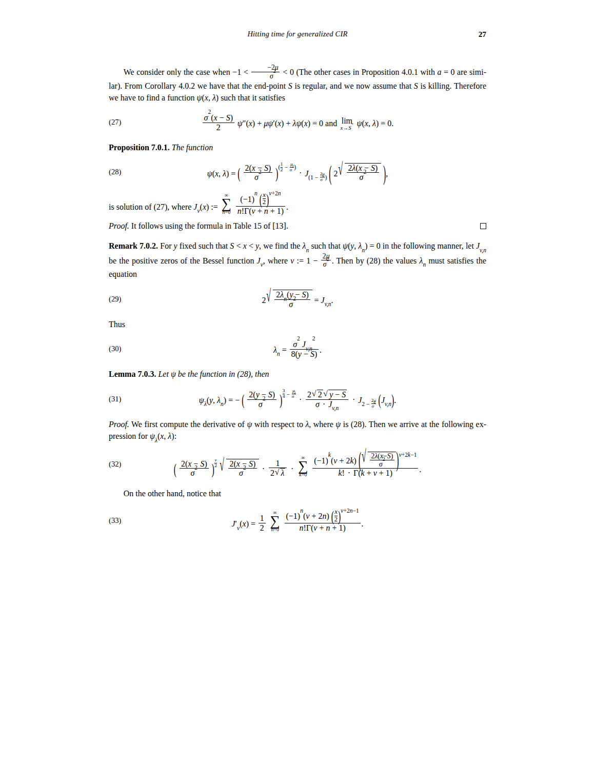Hitting time for generalized CIR 27
We consider only the case when −1 < −2μ σ2 < 0 (The other cases in Proposition 4.0.1 with a = 0 are similar). From Corollary 4.0.2 we have that the end-point S is regular, and we now assume that S is killing. Therefore we have to find a function ψ(x, λ) such that it satisfies
(27) σ2(x − S) 2 ψ″(x) + μψ′(x) + λψ(x) = 0 and lim x→S+ ψ(x, λ) = 0.
Proposition 7.0.1. The function
(28) ψ(x, λ) = ( 2(x − S) σ2 )(12 − μσ2) · J(1 − 2μ σ2) ( 22λ(x − S) σ2 ),
is solution of (27), where Jv(x) := ∞∑n=0 (−1)n (x 2)v+2n n!Γ(v + n + 1).
Proof. It follows using the formula in Table 15 of [13].
Remark 7.0.2. For y fixed such that S < x < y, we find the λn such that ψ(y, λn) = 0 in the following manner, let Jv,n be the positive zeros of the Bessel function Jv, where v := 1 − 2μ σ2. Then by (28) the values λn must satisfies the equation
(29) 22λn(y − S) σ2 = Jv,n.
Thus
(30) λn = σ2 Jv,n28(y − S).
Lemma 7.0.3. Let ψ be the function in (28), then
(31) ψλ(y, λn) = − ( 2(y − S) σ2 )34 − μσ2 · 22 y − S σ · Jv,n · J2 − 2μ σ2 (Jv,n).
Proof. We first compute the derivative of ψ with respect to λ, where ψ is (28). Then we arrive at the following expression for ψλ(x, λ):
(32) ( 2(x − S) σ2 )v 2 2(x − S) σ2 · 12λ · ∞∑k=0 (−1)k(v + 2k) (2λ(x−S) σ2)v+2k−1 k! · Γ(k + v + 1).
On the other hand, notice that
(33) J′v(x) = 12 ∞∑n=0 (−1)n(v + 2n) (x 2)v+2n−1 n!Γ(v + n + 1).